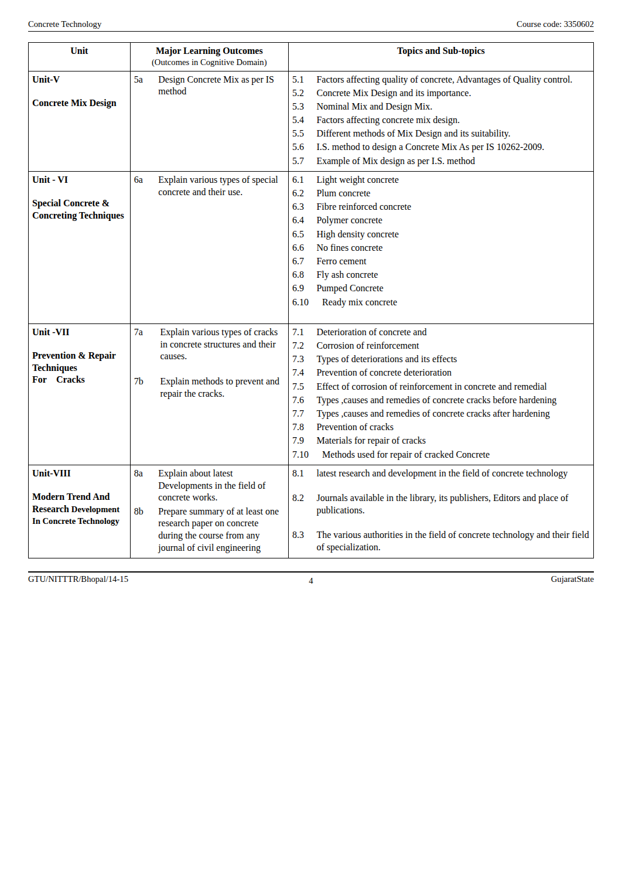Concrete Technology Course code: 3350602
| Unit | Major Learning Outcomes (Outcomes in Cognitive Domain) | Topics and Sub-topics |
| --- | --- | --- |
| Unit-V Concrete Mix Design | 5a Design Concrete Mix as per IS method | 5.1 Factors affecting quality of concrete, Advantages of Quality control. 5.2 Concrete Mix Design and its importance. 5.3 Nominal Mix and Design Mix. 5.4 Factors affecting concrete mix design. 5.5 Different methods of Mix Design and its suitability. 5.6 I.S. method to design a Concrete Mix As per IS 10262-2009. 5.7 Example of Mix design as per I.S. method |
| Unit - VI Special Concrete & Concreting Techniques | 6a Explain various types of special concrete and their use. | 6.1 Light weight concrete 6.2 Plum concrete 6.3 Fibre reinforced concrete 6.4 Polymer concrete 6.5 High density concrete 6.6 No fines concrete 6.7 Ferro cement 6.8 Fly ash concrete 6.9 Pumped Concrete 6.10 Ready mix concrete |
| Unit -VII Prevention & Repair Techniques For Cracks | 7a Explain various types of cracks in concrete structures and their causes. 7b Explain methods to prevent and repair the cracks. | 7.1 Deterioration of concrete and 7.2 Corrosion of reinforcement 7.3 Types of deteriorations and its effects 7.4 Prevention of concrete deterioration 7.5 Effect of corrosion of reinforcement in concrete and remedial 7.6 Types ,causes and remedies of concrete cracks before hardening 7.7 Types ,causes and remedies of concrete cracks after hardening 7.8 Prevention of cracks 7.9 Materials for repair of cracks 7.10 Methods used for repair of cracked Concrete |
| Unit-VIII Modern Trend And Research Development In Concrete Technology | 8a Explain about latest Developments in the field of concrete works. 8b Prepare summary of at least one research paper on concrete during the course from any journal of civil engineering | 8.1 latest research and development in the field of concrete technology 8.2 Journals available in the library, its publishers, Editors and place of publications. 8.3 The various authorities in the field of concrete technology and their field of specialization. |
GTU/NITTTR/Bhopal/14-15 GujaratState
4